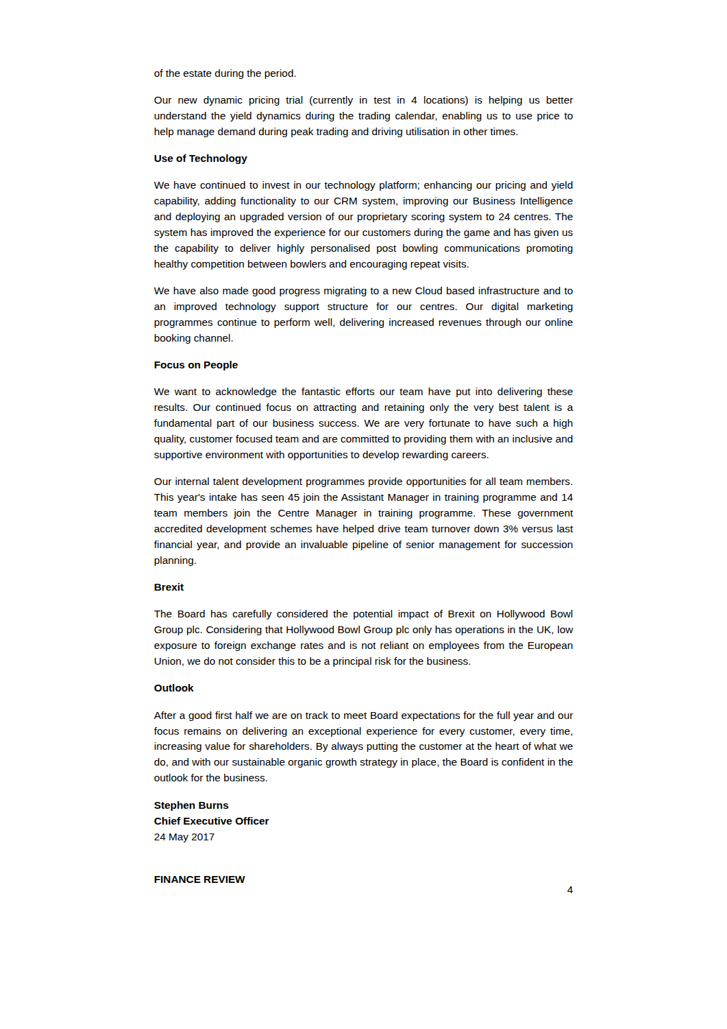of the estate during the period.
Our new dynamic pricing trial (currently in test in 4 locations) is helping us better understand the yield dynamics during the trading calendar, enabling us to use price to help manage demand during peak trading and driving utilisation in other times.
Use of Technology
We have continued to invest in our technology platform; enhancing our pricing and yield capability, adding functionality to our CRM system, improving our Business Intelligence and deploying an upgraded version of our proprietary scoring system to 24 centres. The system has improved the experience for our customers during the game and has given us the capability to deliver highly personalised post bowling communications promoting healthy competition between bowlers and encouraging repeat visits.
We have also made good progress migrating to a new Cloud based infrastructure and to an improved technology support structure for our centres. Our digital marketing programmes continue to perform well, delivering increased revenues through our online booking channel.
Focus on People
We want to acknowledge the fantastic efforts our team have put into delivering these results. Our continued focus on attracting and retaining only the very best talent is a fundamental part of our business success. We are very fortunate to have such a high quality, customer focused team and are committed to providing them with an inclusive and supportive environment with opportunities to develop rewarding careers.
Our internal talent development programmes provide opportunities for all team members. This year's intake has seen 45 join the Assistant Manager in training programme and 14 team members join the Centre Manager in training programme. These government accredited development schemes have helped drive team turnover down 3% versus last financial year, and provide an invaluable pipeline of senior management for succession planning.
Brexit
The Board has carefully considered the potential impact of Brexit on Hollywood Bowl Group plc. Considering that Hollywood Bowl Group plc only has operations in the UK, low exposure to foreign exchange rates and is not reliant on employees from the European Union, we do not consider this to be a principal risk for the business.
Outlook
After a good first half we are on track to meet Board expectations for the full year and our focus remains on delivering an exceptional experience for every customer, every time, increasing value for shareholders. By always putting the customer at the heart of what we do, and with our sustainable organic growth strategy in place, the Board is confident in the outlook for the business.
Stephen Burns
Chief Executive Officer
24 May 2017
FINANCE REVIEW
4